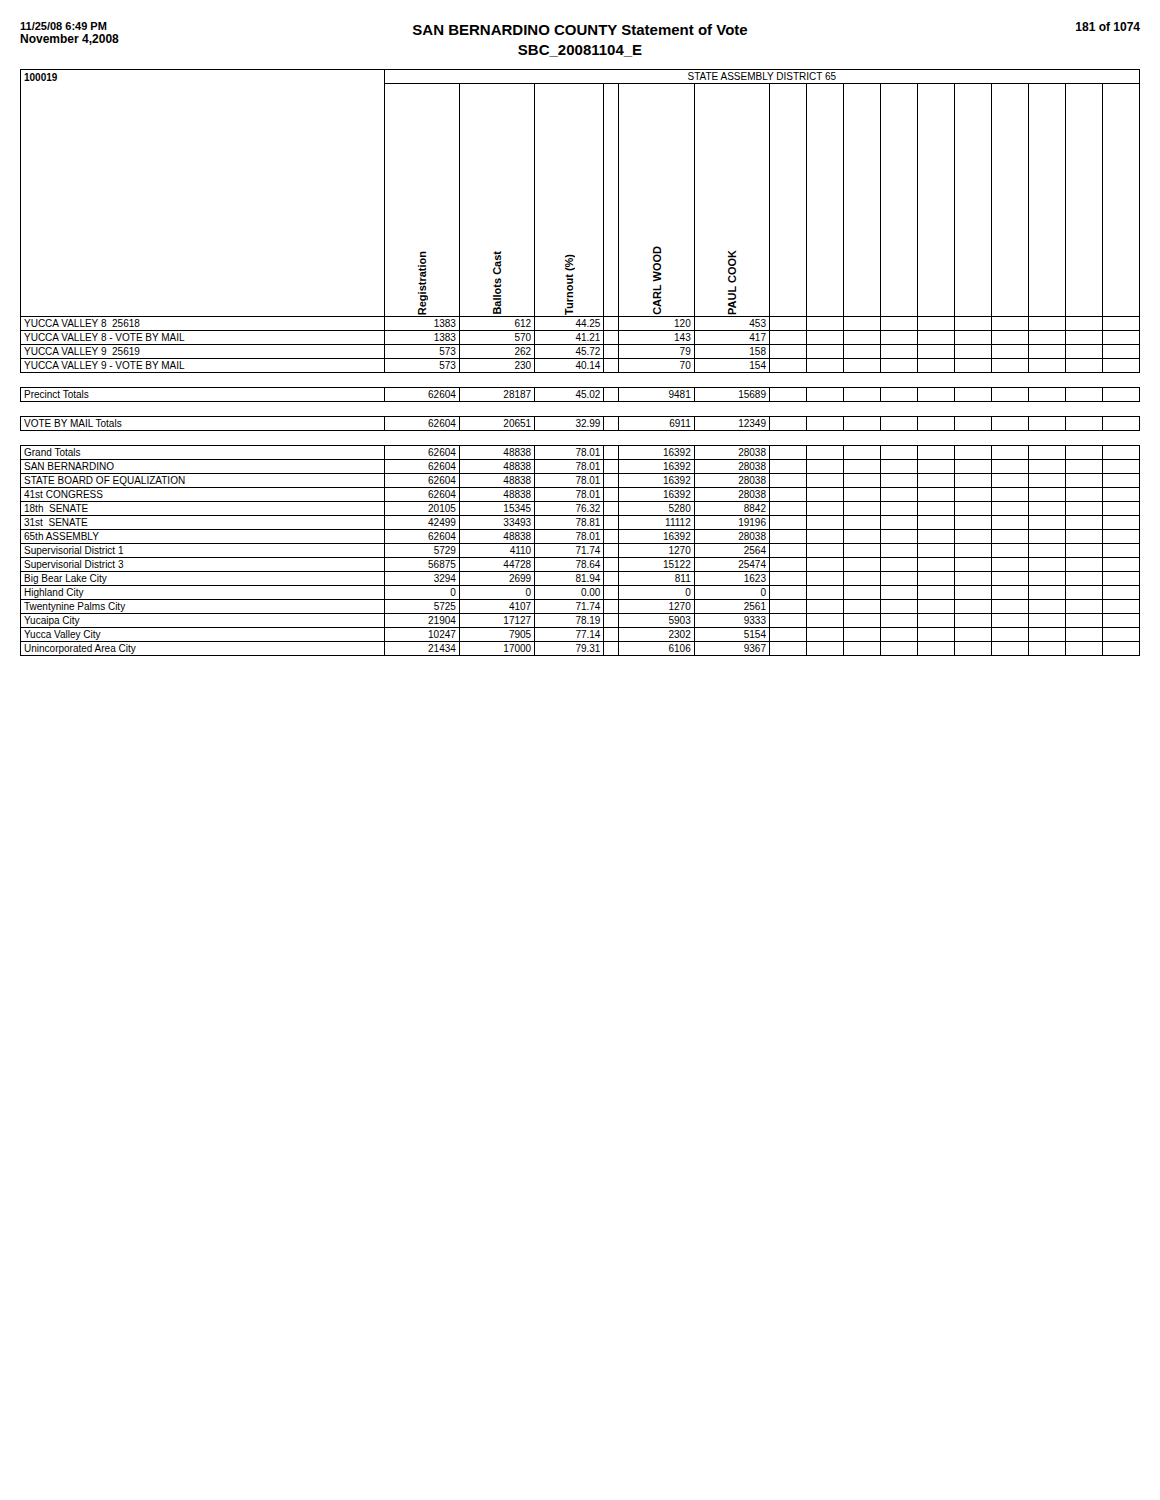11/25/08 6:49 PM
November 4,2008
SAN BERNARDINO COUNTY Statement of Vote
SBC_20081104_E
181 of 1074
| 100019 | STATE ASSEMBLY DISTRICT 65 |
| --- | --- |
| | Registration | Ballots Cast | Turnout (%) | | CARL WOOD | PAUL COOK | | | | | | | | | | |
| YUCCA VALLEY 8 25618 | 1383 | 612 | 44.25 | | 120 | 453 | | | | | | | | | | |
| YUCCA VALLEY 8 - VOTE BY MAIL | 1383 | 570 | 41.21 | | 143 | 417 | | | | | | | | | | |
| YUCCA VALLEY 9 25619 | 573 | 262 | 45.72 | | 79 | 158 | | | | | | | | | | |
| YUCCA VALLEY 9 - VOTE BY MAIL | 573 | 230 | 40.14 | | 70 | 154 | | | | | | | | | | |
| Precinct Totals | 62604 | 28187 | 45.02 | | 9481 | 15689 | | | | | | | | | | |
| VOTE BY MAIL Totals | 62604 | 20651 | 32.99 | | 6911 | 12349 | | | | | | | | | | |
| Grand Totals | 62604 | 48838 | 78.01 | | 16392 | 28038 | | | | | | | | | | |
| SAN BERNARDINO | 62604 | 48838 | 78.01 | | 16392 | 28038 | | | | | | | | | | |
| STATE BOARD OF EQUALIZATION | 62604 | 48838 | 78.01 | | 16392 | 28038 | | | | | | | | | | |
| 41st CONGRESS | 62604 | 48838 | 78.01 | | 16392 | 28038 | | | | | | | | | | |
| 18th SENATE | 20105 | 15345 | 76.32 | | 5280 | 8842 | | | | | | | | | | |
| 31st SENATE | 42499 | 33493 | 78.81 | | 11112 | 19196 | | | | | | | | | | |
| 65th ASSEMBLY | 62604 | 48838 | 78.01 | | 16392 | 28038 | | | | | | | | | | |
| Supervisorial District 1 | 5729 | 4110 | 71.74 | | 1270 | 2564 | | | | | | | | | | |
| Supervisorial District 3 | 56875 | 44728 | 78.64 | | 15122 | 25474 | | | | | | | | | | |
| Big Bear Lake City | 3294 | 2699 | 81.94 | | 811 | 1623 | | | | | | | | | | |
| Highland City | 0 | 0 | 0.00 | | 0 | 0 | | | | | | | | | | |
| Twentynine Palms City | 5725 | 4107 | 71.74 | | 1270 | 2561 | | | | | | | | | | |
| Yucaipa City | 21904 | 17127 | 78.19 | | 5903 | 9333 | | | | | | | | | | |
| Yucca Valley City | 10247 | 7905 | 77.14 | | 2302 | 5154 | | | | | | | | | | |
| Unincorporated Area City | 21434 | 17000 | 79.31 | | 6106 | 9367 | | | | | | | | | | |